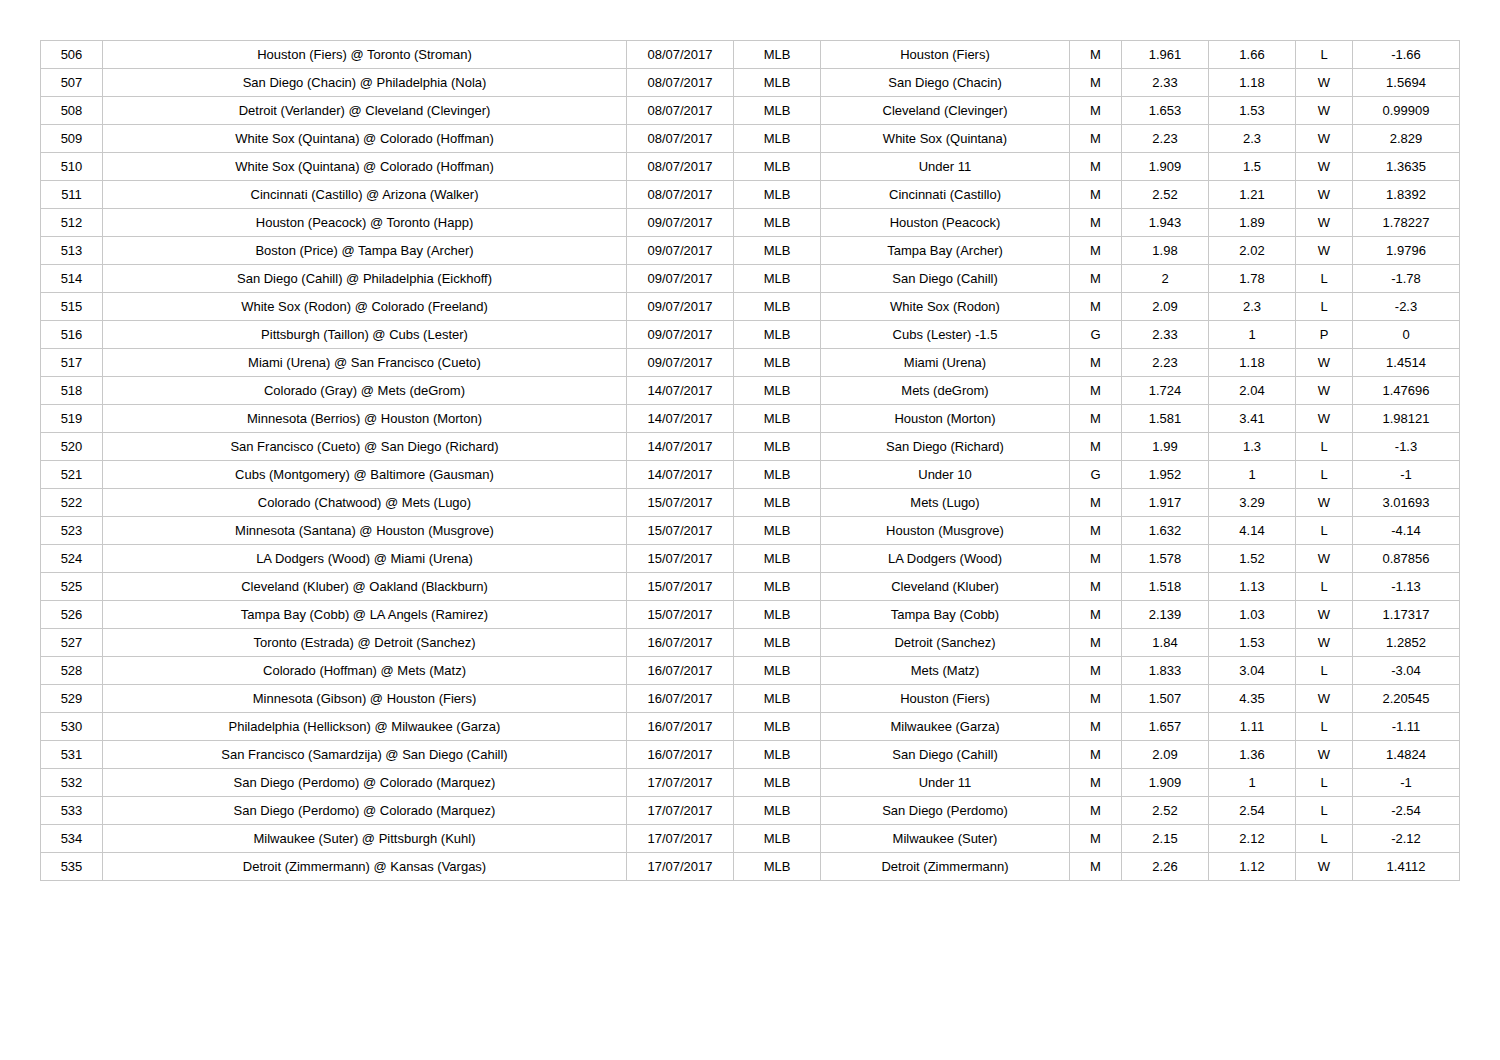| 506 | Houston (Fiers) @ Toronto (Stroman) | 08/07/2017 | MLB | Houston (Fiers) | M | 1.961 | 1.66 | L | -1.66 |
| 507 | San Diego (Chacin) @ Philadelphia (Nola) | 08/07/2017 | MLB | San Diego (Chacin) | M | 2.33 | 1.18 | W | 1.5694 |
| 508 | Detroit (Verlander) @ Cleveland (Clevinger) | 08/07/2017 | MLB | Cleveland (Clevinger) | M | 1.653 | 1.53 | W | 0.99909 |
| 509 | White Sox (Quintana) @ Colorado (Hoffman) | 08/07/2017 | MLB | White Sox (Quintana) | M | 2.23 | 2.3 | W | 2.829 |
| 510 | White Sox (Quintana) @ Colorado (Hoffman) | 08/07/2017 | MLB | Under 11 | M | 1.909 | 1.5 | W | 1.3635 |
| 511 | Cincinnati (Castillo) @ Arizona (Walker) | 08/07/2017 | MLB | Cincinnati (Castillo) | M | 2.52 | 1.21 | W | 1.8392 |
| 512 | Houston (Peacock) @ Toronto (Happ) | 09/07/2017 | MLB | Houston (Peacock) | M | 1.943 | 1.89 | W | 1.78227 |
| 513 | Boston (Price) @ Tampa Bay (Archer) | 09/07/2017 | MLB | Tampa Bay (Archer) | M | 1.98 | 2.02 | W | 1.9796 |
| 514 | San Diego (Cahill) @ Philadelphia (Eickhoff) | 09/07/2017 | MLB | San Diego (Cahill) | M | 2 | 1.78 | L | -1.78 |
| 515 | White Sox (Rodon) @ Colorado (Freeland) | 09/07/2017 | MLB | White Sox (Rodon) | M | 2.09 | 2.3 | L | -2.3 |
| 516 | Pittsburgh (Taillon) @ Cubs (Lester) | 09/07/2017 | MLB | Cubs (Lester) -1.5 | G | 2.33 | 1 | P | 0 |
| 517 | Miami (Urena) @ San Francisco (Cueto) | 09/07/2017 | MLB | Miami (Urena) | M | 2.23 | 1.18 | W | 1.4514 |
| 518 | Colorado (Gray) @ Mets (deGrom) | 14/07/2017 | MLB | Mets (deGrom) | M | 1.724 | 2.04 | W | 1.47696 |
| 519 | Minnesota (Berrios) @ Houston (Morton) | 14/07/2017 | MLB | Houston (Morton) | M | 1.581 | 3.41 | W | 1.98121 |
| 520 | San Francisco (Cueto) @ San Diego (Richard) | 14/07/2017 | MLB | San Diego (Richard) | M | 1.99 | 1.3 | L | -1.3 |
| 521 | Cubs (Montgomery) @ Baltimore (Gausman) | 14/07/2017 | MLB | Under 10 | G | 1.952 | 1 | L | -1 |
| 522 | Colorado (Chatwood) @ Mets (Lugo) | 15/07/2017 | MLB | Mets (Lugo) | M | 1.917 | 3.29 | W | 3.01693 |
| 523 | Minnesota (Santana) @ Houston (Musgrove) | 15/07/2017 | MLB | Houston (Musgrove) | M | 1.632 | 4.14 | L | -4.14 |
| 524 | LA Dodgers (Wood) @ Miami (Urena) | 15/07/2017 | MLB | LA Dodgers (Wood) | M | 1.578 | 1.52 | W | 0.87856 |
| 525 | Cleveland (Kluber) @ Oakland (Blackburn) | 15/07/2017 | MLB | Cleveland (Kluber) | M | 1.518 | 1.13 | L | -1.13 |
| 526 | Tampa Bay (Cobb) @ LA Angels (Ramirez) | 15/07/2017 | MLB | Tampa Bay (Cobb) | M | 2.139 | 1.03 | W | 1.17317 |
| 527 | Toronto (Estrada) @ Detroit (Sanchez) | 16/07/2017 | MLB | Detroit (Sanchez) | M | 1.84 | 1.53 | W | 1.2852 |
| 528 | Colorado (Hoffman) @ Mets (Matz) | 16/07/2017 | MLB | Mets (Matz) | M | 1.833 | 3.04 | L | -3.04 |
| 529 | Minnesota (Gibson) @ Houston (Fiers) | 16/07/2017 | MLB | Houston (Fiers) | M | 1.507 | 4.35 | W | 2.20545 |
| 530 | Philadelphia (Hellickson) @ Milwaukee (Garza) | 16/07/2017 | MLB | Milwaukee (Garza) | M | 1.657 | 1.11 | L | -1.11 |
| 531 | San Francisco (Samardzija) @ San Diego (Cahill) | 16/07/2017 | MLB | San Diego (Cahill) | M | 2.09 | 1.36 | W | 1.4824 |
| 532 | San Diego (Perdomo) @ Colorado (Marquez) | 17/07/2017 | MLB | Under 11 | M | 1.909 | 1 | L | -1 |
| 533 | San Diego (Perdomo) @ Colorado (Marquez) | 17/07/2017 | MLB | San Diego (Perdomo) | M | 2.52 | 2.54 | L | -2.54 |
| 534 | Milwaukee (Suter) @ Pittsburgh (Kuhl) | 17/07/2017 | MLB | Milwaukee (Suter) | M | 2.15 | 2.12 | L | -2.12 |
| 535 | Detroit (Zimmermann) @ Kansas (Vargas) | 17/07/2017 | MLB | Detroit (Zimmermann) | M | 2.26 | 1.12 | W | 1.4112 |